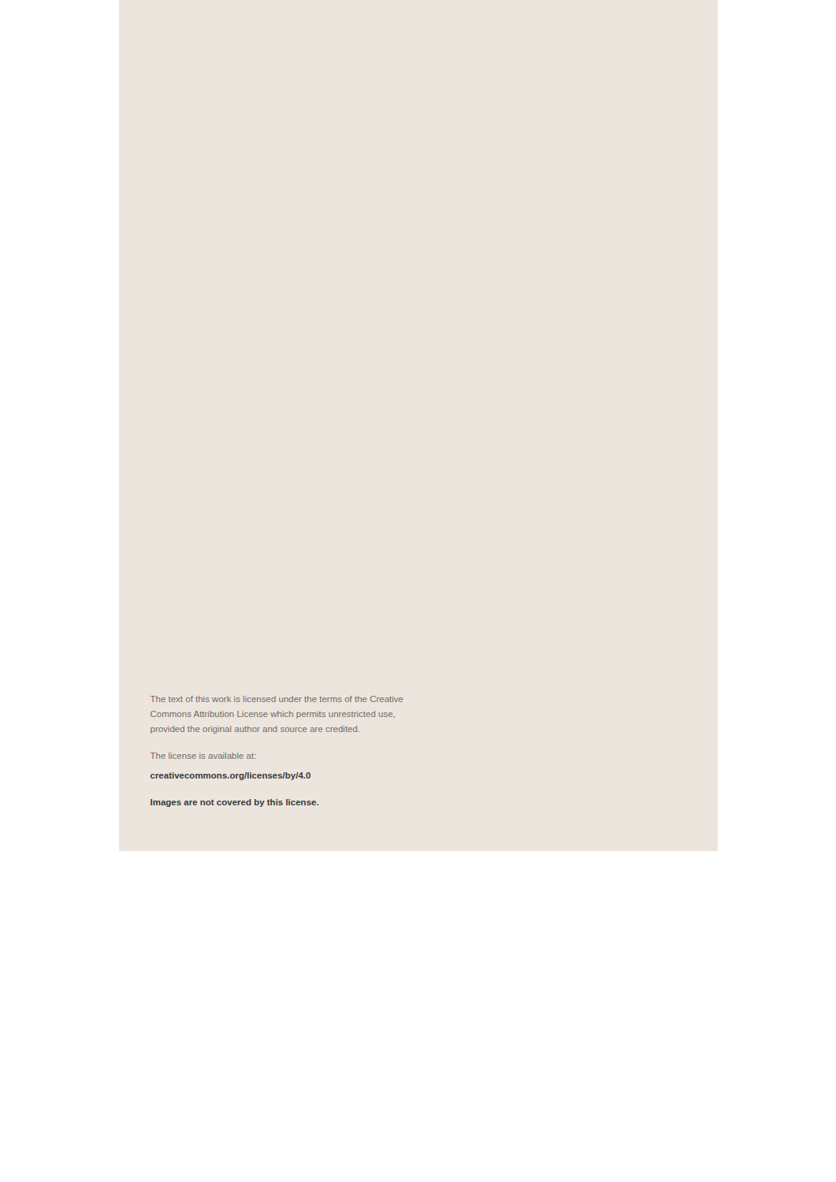The text of this work is licensed under the terms of the Creative Commons Attribution License which permits unrestricted use, provided the original author and source are credited.
The license is available at:
creativecommons.org/licenses/by/4.0
Images are not covered by this license.